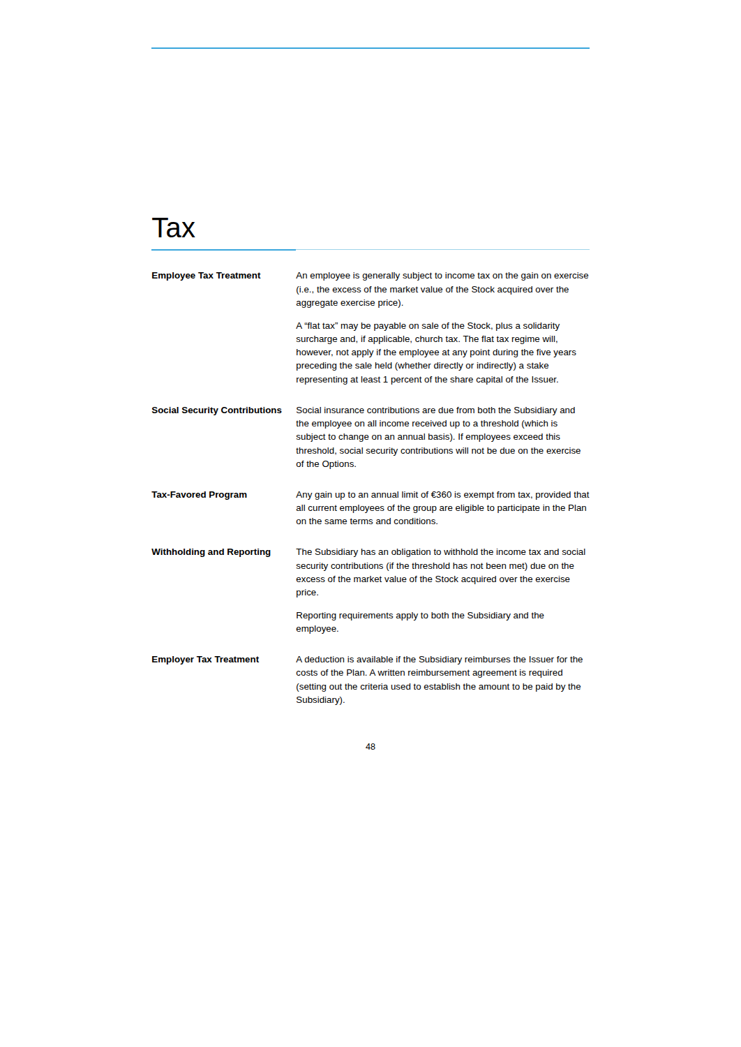Tax
| Employee Tax Treatment | An employee is generally subject to income tax on the gain on exercise (i.e., the excess of the market value of the Stock acquired over the aggregate exercise price). A “flat tax” may be payable on sale of the Stock, plus a solidarity surcharge and, if applicable, church tax. The flat tax regime will, however, not apply if the employee at any point during the five years preceding the sale held (whether directly or indirectly) a stake representing at least 1 percent of the share capital of the Issuer. |
| Social Security Contributions | Social insurance contributions are due from both the Subsidiary and the employee on all income received up to a threshold (which is subject to change on an annual basis). If employees exceed this threshold, social security contributions will not be due on the exercise of the Options. |
| Tax-Favored Program | Any gain up to an annual limit of €360 is exempt from tax, provided that all current employees of the group are eligible to participate in the Plan on the same terms and conditions. |
| Withholding and Reporting | The Subsidiary has an obligation to withhold the income tax and social security contributions (if the threshold has not been met) due on the excess of the market value of the Stock acquired over the exercise price. Reporting requirements apply to both the Subsidiary and the employee. |
| Employer Tax Treatment | A deduction is available if the Subsidiary reimburses the Issuer for the costs of the Plan. A written reimbursement agreement is required (setting out the criteria used to establish the amount to be paid by the Subsidiary). |
48